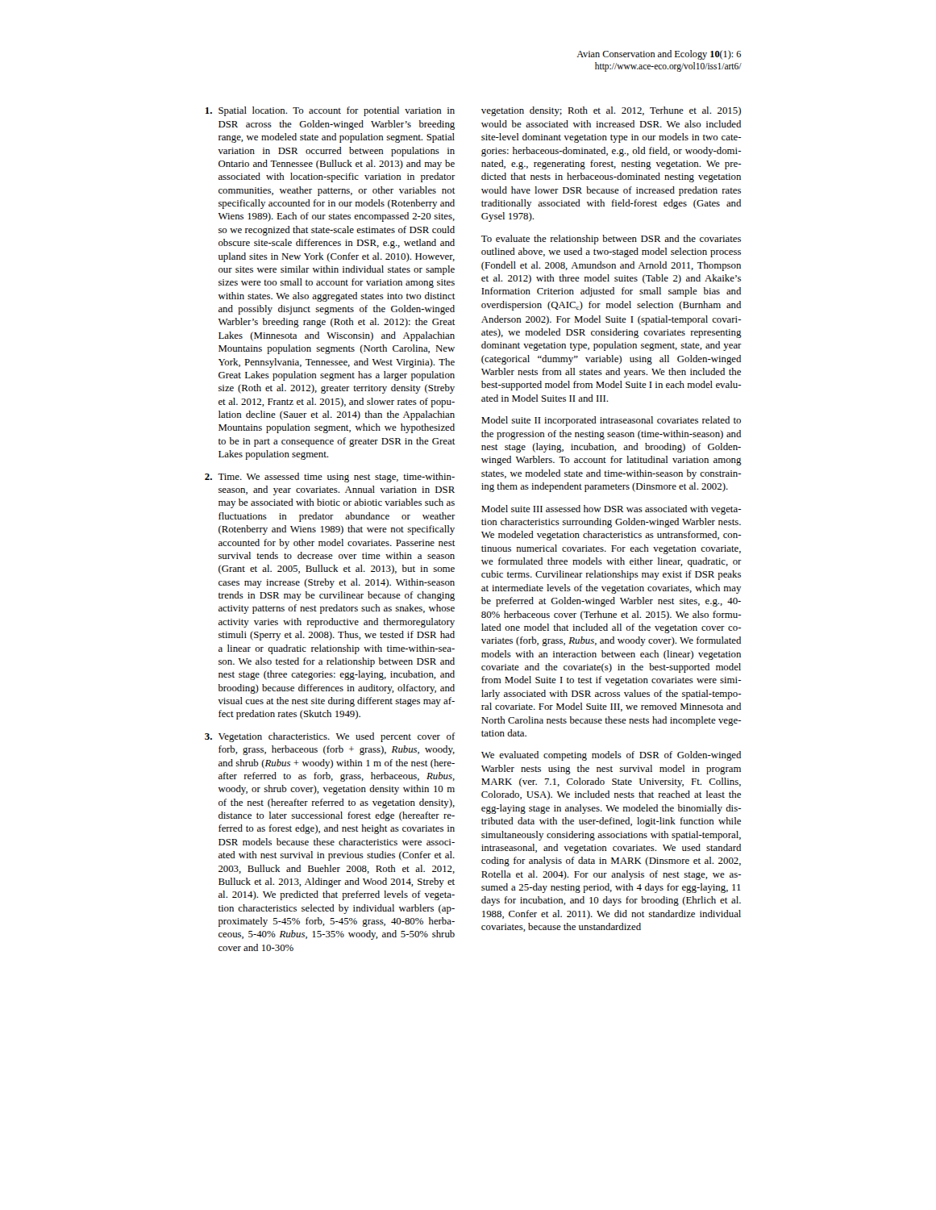Avian Conservation and Ecology 10(1): 6
http://www.ace-eco.org/vol10/iss1/art6/
Spatial location. To account for potential variation in DSR across the Golden-winged Warbler’s breeding range, we modeled state and population segment. Spatial variation in DSR occurred between populations in Ontario and Tennessee (Bulluck et al. 2013) and may be associated with location-specific variation in predator communities, weather patterns, or other variables not specifically accounted for in our models (Rotenberry and Wiens 1989). Each of our states encompassed 2-20 sites, so we recognized that state-scale estimates of DSR could obscure site-scale differences in DSR, e.g., wetland and upland sites in New York (Confer et al. 2010). However, our sites were similar within individual states or sample sizes were too small to account for variation among sites within states. We also aggregated states into two distinct and possibly disjunct segments of the Golden-winged Warbler’s breeding range (Roth et al. 2012): the Great Lakes (Minnesota and Wisconsin) and Appalachian Mountains population segments (North Carolina, New York, Pennsylvania, Tennessee, and West Virginia). The Great Lakes population segment has a larger population size (Roth et al. 2012), greater territory density (Streby et al. 2012, Frantz et al. 2015), and slower rates of population decline (Sauer et al. 2014) than the Appalachian Mountains population segment, which we hypothesized to be in part a consequence of greater DSR in the Great Lakes population segment.
Time. We assessed time using nest stage, time-within-season, and year covariates. Annual variation in DSR may be associated with biotic or abiotic variables such as fluctuations in predator abundance or weather (Rotenberry and Wiens 1989) that were not specifically accounted for by other model covariates. Passerine nest survival tends to decrease over time within a season (Grant et al. 2005, Bulluck et al. 2013), but in some cases may increase (Streby et al. 2014). Within-season trends in DSR may be curvilinear because of changing activity patterns of nest predators such as snakes, whose activity varies with reproductive and thermoregulatory stimuli (Sperry et al. 2008). Thus, we tested if DSR had a linear or quadratic relationship with time-within-season. We also tested for a relationship between DSR and nest stage (three categories: egg-laying, incubation, and brooding) because differences in auditory, olfactory, and visual cues at the nest site during different stages may affect predation rates (Skutch 1949).
Vegetation characteristics. We used percent cover of forb, grass, herbaceous (forb + grass), Rubus, woody, and shrub (Rubus + woody) within 1 m of the nest (hereafter referred to as forb, grass, herbaceous, Rubus, woody, or shrub cover), vegetation density within 10 m of the nest (hereafter referred to as vegetation density), distance to later successional forest edge (hereafter referred to as forest edge), and nest height as covariates in DSR models because these characteristics were associated with nest survival in previous studies (Confer et al. 2003, Bulluck and Buehler 2008, Roth et al. 2012, Bulluck et al. 2013, Aldinger and Wood 2014, Streby et al. 2014). We predicted that preferred levels of vegetation characteristics selected by individual warblers (approximately 5-45% forb, 5-45% grass, 40-80% herbaceous, 5-40% Rubus, 15-35% woody, and 5-50% shrub cover and 10-30%
vegetation density; Roth et al. 2012, Terhune et al. 2015) would be associated with increased DSR. We also included site-level dominant vegetation type in our models in two categories: herbaceous-dominated, e.g., old field, or woody-dominated, e.g., regenerating forest, nesting vegetation. We predicted that nests in herbaceous-dominated nesting vegetation would have lower DSR because of increased predation rates traditionally associated with field-forest edges (Gates and Gysel 1978).
To evaluate the relationship between DSR and the covariates outlined above, we used a two-staged model selection process (Fondell et al. 2008, Amundson and Arnold 2011, Thompson et al. 2012) with three model suites (Table 2) and Akaike’s Information Criterion adjusted for small sample bias and overdispersion (QAICc) for model selection (Burnham and Anderson 2002). For Model Suite I (spatial-temporal covariates), we modeled DSR considering covariates representing dominant vegetation type, population segment, state, and year (categorical “dummy” variable) using all Golden-winged Warbler nests from all states and years. We then included the best-supported model from Model Suite I in each model evaluated in Model Suites II and III.
Model suite II incorporated intraseasonal covariates related to the progression of the nesting season (time-within-season) and nest stage (laying, incubation, and brooding) of Golden-winged Warblers. To account for latitudinal variation among states, we modeled state and time-within-season by constraining them as independent parameters (Dinsmore et al. 2002).
Model suite III assessed how DSR was associated with vegetation characteristics surrounding Golden-winged Warbler nests. We modeled vegetation characteristics as untransformed, continuous numerical covariates. For each vegetation covariate, we formulated three models with either linear, quadratic, or cubic terms. Curvilinear relationships may exist if DSR peaks at intermediate levels of the vegetation covariates, which may be preferred at Golden-winged Warbler nest sites, e.g., 40-80% herbaceous cover (Terhune et al. 2015). We also formulated one model that included all of the vegetation cover covariates (forb, grass, Rubus, and woody cover). We formulated models with an interaction between each (linear) vegetation covariate and the covariate(s) in the best-supported model from Model Suite I to test if vegetation covariates were similarly associated with DSR across values of the spatial-temporal covariate. For Model Suite III, we removed Minnesota and North Carolina nests because these nests had incomplete vegetation data.
We evaluated competing models of DSR of Golden-winged Warbler nests using the nest survival model in program MARK (ver. 7.1, Colorado State University, Ft. Collins, Colorado, USA). We included nests that reached at least the egg-laying stage in analyses. We modeled the binomially distributed data with the user-defined, logit-link function while simultaneously considering associations with spatial-temporal, intraseasonal, and vegetation covariates. We used standard coding for analysis of data in MARK (Dinsmore et al. 2002, Rotella et al. 2004). For our analysis of nest stage, we assumed a 25-day nesting period, with 4 days for egg-laying, 11 days for incubation, and 10 days for brooding (Ehrlich et al. 1988, Confer et al. 2011). We did not standardize individual covariates, because the unstandardized